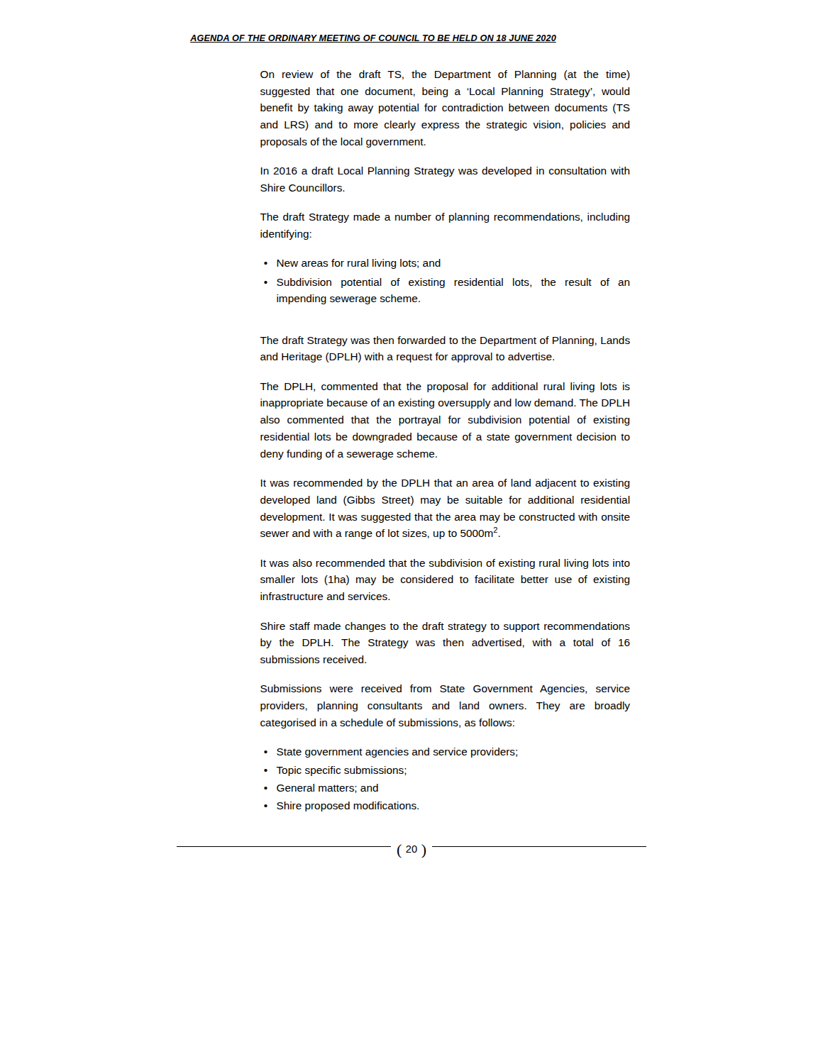AGENDA OF THE ORDINARY MEETING OF COUNCIL TO BE HELD ON 18 JUNE 2020
On review of the draft TS, the Department of Planning (at the time) suggested that one document, being a ‘Local Planning Strategy’, would benefit by taking away potential for contradiction between documents (TS and LRS) and to more clearly express the strategic vision, policies and proposals of the local government.
In 2016 a draft Local Planning Strategy was developed in consultation with Shire Councillors.
The draft Strategy made a number of planning recommendations, including identifying:
New areas for rural living lots; and
Subdivision potential of existing residential lots, the result of an impending sewerage scheme.
The draft Strategy was then forwarded to the Department of Planning, Lands and Heritage (DPLH) with a request for approval to advertise.
The DPLH, commented that the proposal for additional rural living lots is inappropriate because of an existing oversupply and low demand. The DPLH also commented that the portrayal for subdivision potential of existing residential lots be downgraded because of a state government decision to deny funding of a sewerage scheme.
It was recommended by the DPLH that an area of land adjacent to existing developed land (Gibbs Street) may be suitable for additional residential development. It was suggested that the area may be constructed with onsite sewer and with a range of lot sizes, up to 5000m2.
It was also recommended that the subdivision of existing rural living lots into smaller lots (1ha) may be considered to facilitate better use of existing infrastructure and services.
Shire staff made changes to the draft strategy to support recommendations by the DPLH. The Strategy was then advertised, with a total of 16 submissions received.
Submissions were received from State Government Agencies, service providers, planning consultants and land owners. They are broadly categorised in a schedule of submissions, as follows:
State government agencies and service providers;
Topic specific submissions;
General matters; and
Shire proposed modifications.
20